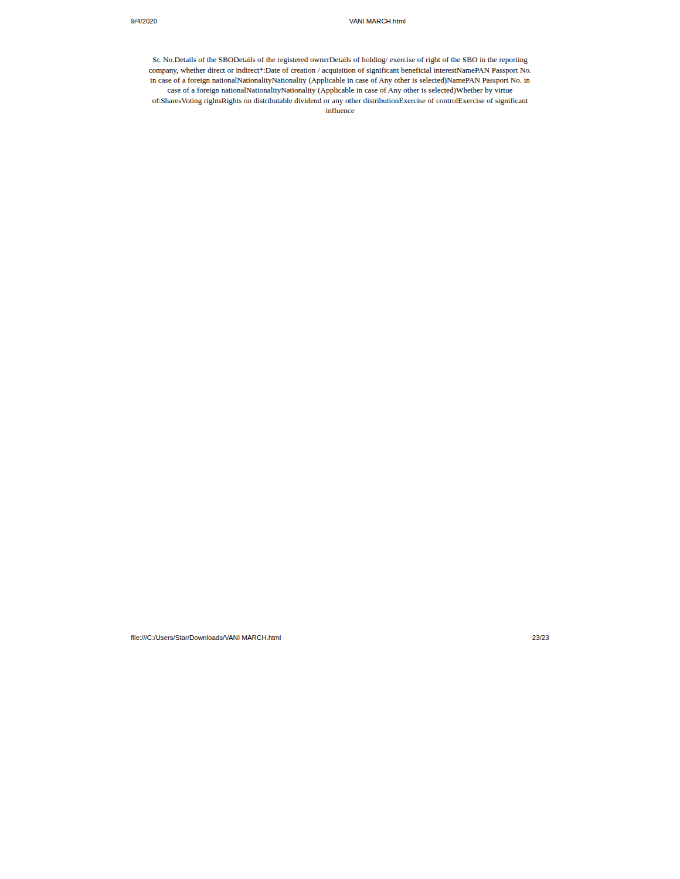9/4/2020 VANI MARCH.html
Sr. No.Details of the SBODetails of the registered ownerDetails of holding/ exercise of right of the SBO in the reporting company, whether direct or indirect*:Date of creation / acquisition of significant beneficial interestNamePAN Passport No. in case of a foreign nationalNationalityNationality (Applicable in case of Any other is selected)NamePAN Passport No. in case of a foreign nationalNationalityNationality (Applicable in case of Any other is selected)Whether by virtue of:SharesVoting rightsRights on distributable dividend or any other distributionExercise of controlExercise of significant influence
file:///C:/Users/Star/Downloads/VANI MARCH.html 23/23